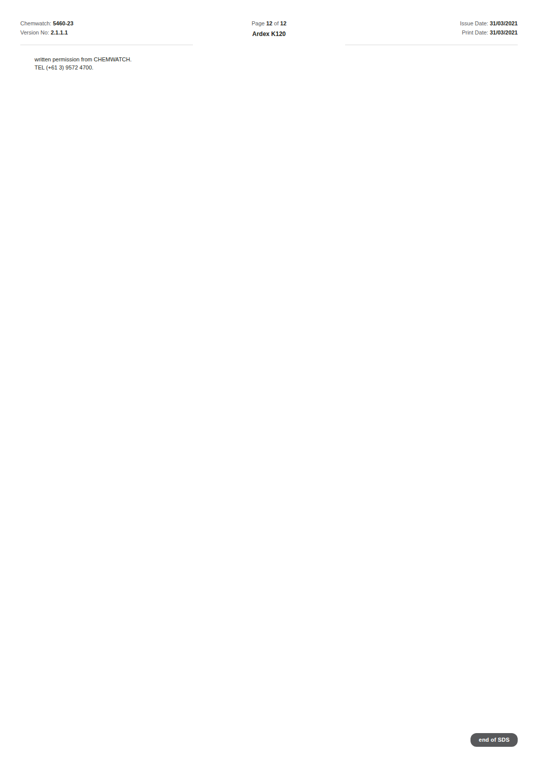Chemwatch: 5460-23
Version No: 2.1.1.1
Page 12 of 12
Ardex K120
Issue Date: 31/03/2021
Print Date: 31/03/2021
written permission from CHEMWATCH.
TEL (+61 3) 9572 4700.
end of SDS